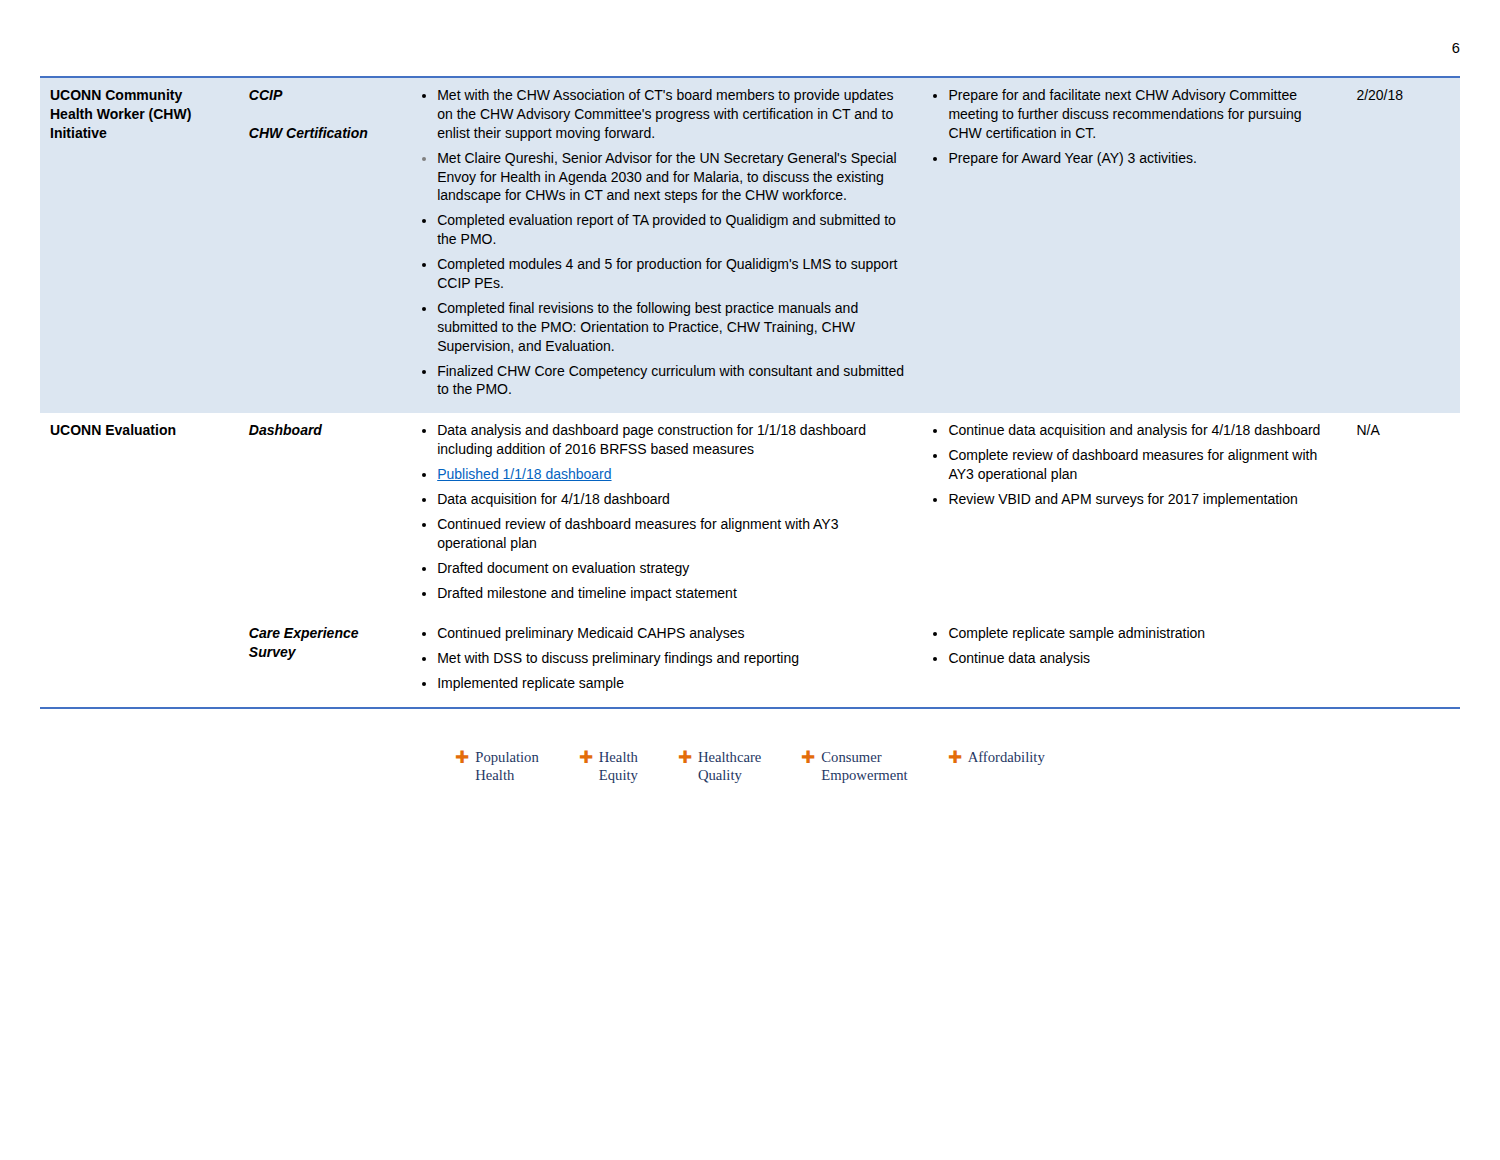6
| UCONN Community Health Worker (CHW) Initiative | CCIP CHW Certification | Met with the CHW Association of CT's board members to provide updates on the CHW Advisory Committee's progress with certification in CT and to enlist their support moving forward. Met Claire Qureshi, Senior Advisor for the UN Secretary General's Special Envoy for Health in Agenda 2030 and for Malaria, to discuss the existing landscape for CHWs in CT and next steps for the CHW workforce. Completed evaluation report of TA provided to Qualidigm and submitted to the PMO. Completed modules 4 and 5 for production for Qualidigm's LMS to support CCIP PEs. Completed final revisions to the following best practice manuals and submitted to the PMO: Orientation to Practice, CHW Training, CHW Supervision, and Evaluation. Finalized CHW Core Competency curriculum with consultant and submitted to the PMO. | Prepare for and facilitate next CHW Advisory Committee meeting to further discuss recommendations for pursuing CHW certification in CT. Prepare for Award Year (AY) 3 activities. | 2/20/18 |
| UCONN Evaluation | Dashboard | Data analysis and dashboard page construction for 1/1/18 dashboard including addition of 2016 BRFSS based measures Published 1/1/18 dashboard Data acquisition for 4/1/18 dashboard Continued review of dashboard measures for alignment with AY3 operational plan Drafted document on evaluation strategy Drafted milestone and timeline impact statement | Continue data acquisition and analysis for 4/1/18 dashboard Complete review of dashboard measures for alignment with AY3 operational plan Review VBID and APM surveys for 2017 implementation | N/A |
| | Care Experience Survey | Continued preliminary Medicaid CAHPS analyses Met with DSS to discuss preliminary findings and reporting Implemented replicate sample | Complete replicate sample administration Continue data analysis | |
✚ Population
Health
✚ Health
Equity
✚ Healthcare
Quality
✚ Consumer
Empowerment
✚ Affordability